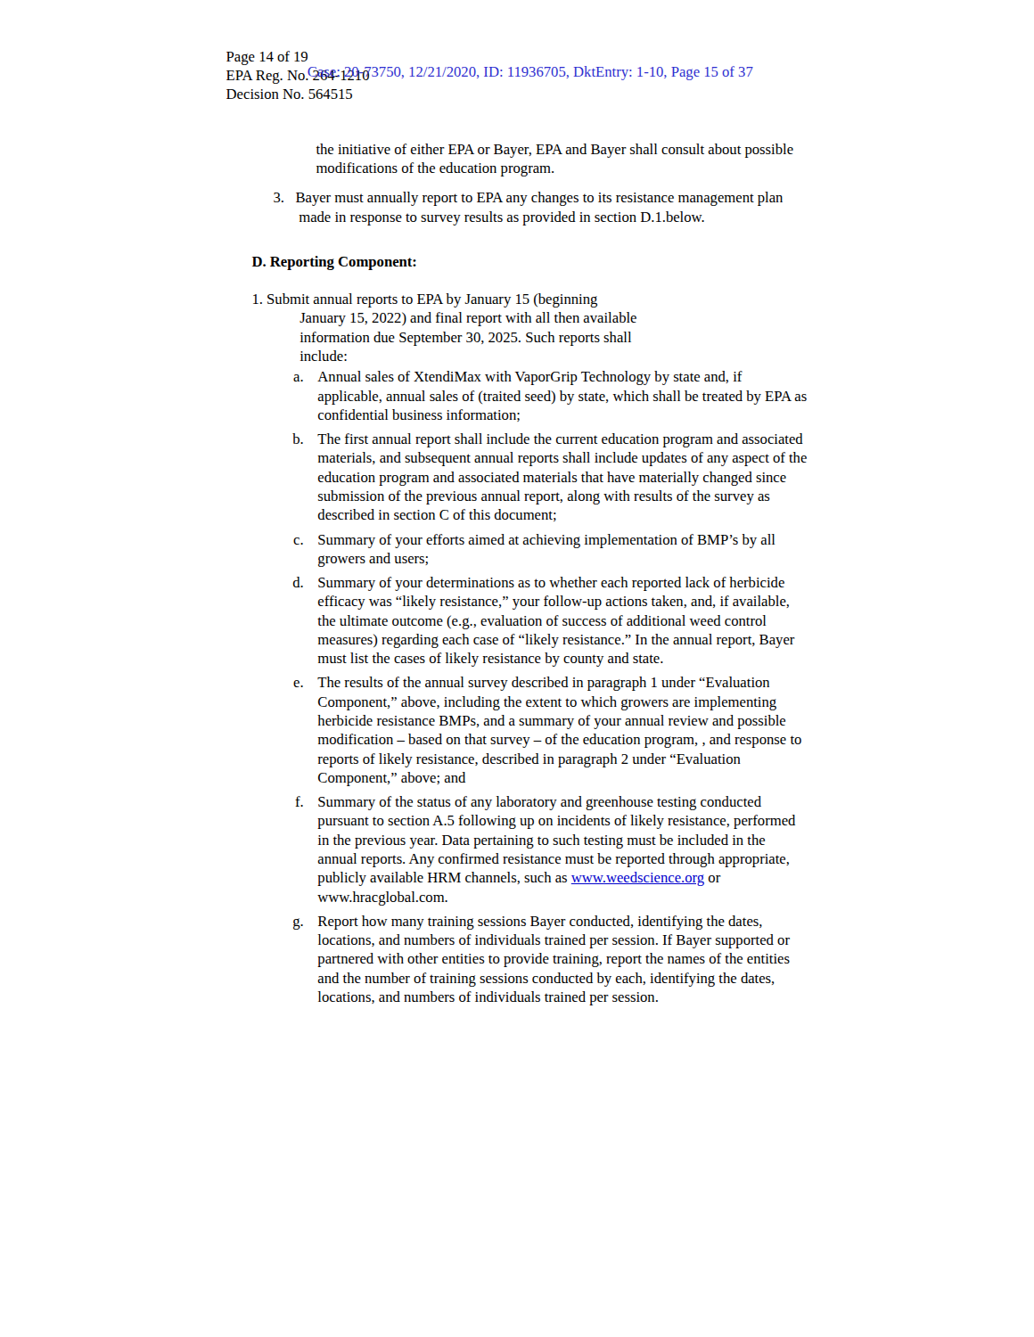Page 14 of 19
EPA Reg. No. 264-1210
Decision No. 564515
Case: 20-73750, 12/21/2020, ID: 11936705, DktEntry: 1-10, Page 15 of 37
the initiative of either EPA or Bayer, EPA and Bayer shall consult about possible modifications of the education program.
3. Bayer must annually report to EPA any changes to its resistance management plan made in response to survey results as provided in section D.1.below.
D. Reporting Component:
1. Submit annual reports to EPA by January 15 (beginning January 15, 2022) and final report with all then available information due September 30, 2025. Such reports shall include:
Annual sales of XtendiMax with VaporGrip Technology by state and, if applicable, annual sales of (traited seed) by state, which shall be treated by EPA as confidential business information;
The first annual report shall include the current education program and associated materials, and subsequent annual reports shall include updates of any aspect of the education program and associated materials that have materially changed since submission of the previous annual report, along with results of the survey as described in section C of this document;
Summary of your efforts aimed at achieving implementation of BMP’s by all growers and users;
Summary of your determinations as to whether each reported lack of herbicide efficacy was “likely resistance,” your follow-up actions taken, and, if available, the ultimate outcome (e.g., evaluation of success of additional weed control measures) regarding each case of “likely resistance.” In the annual report, Bayer must list the cases of likely resistance by county and state.
The results of the annual survey described in paragraph 1 under “Evaluation Component,” above, including the extent to which growers are implementing herbicide resistance BMPs, and a summary of your annual review and possible modification – based on that survey – of the education program, , and response to reports of likely resistance, described in paragraph 2 under “Evaluation Component,” above; and
Summary of the status of any laboratory and greenhouse testing conducted pursuant to section A.5 following up on incidents of likely resistance, performed in the previous year. Data pertaining to such testing must be included in the annual reports. Any confirmed resistance must be reported through appropriate, publicly available HRM channels, such as www.weedscience.org or www.hracglobal.com.
Report how many training sessions Bayer conducted, identifying the dates, locations, and numbers of individuals trained per session. If Bayer supported or partnered with other entities to provide training, report the names of the entities and the number of training sessions conducted by each, identifying the dates, locations, and numbers of individuals trained per session.